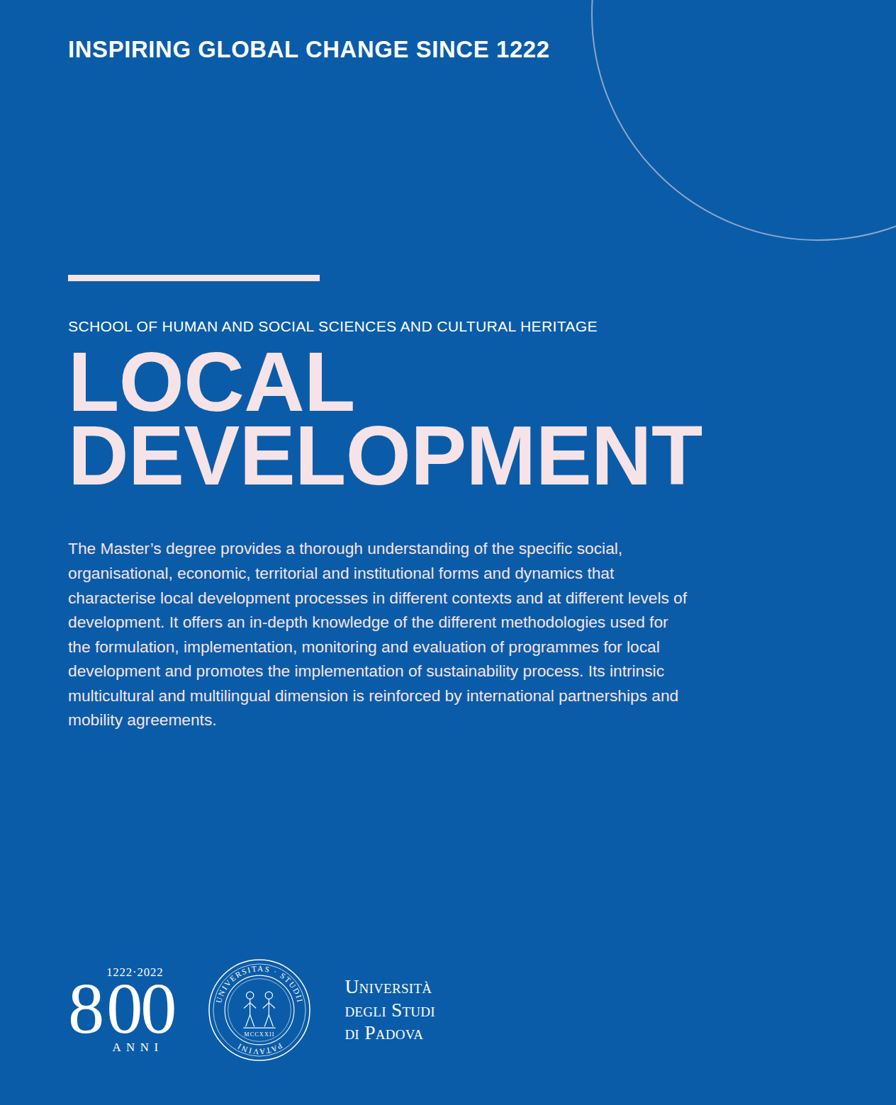Inspiring global change since 1222
School of Human and Social Sciences and Cultural Heritage
Local Development
The Master’s degree provides a thorough understanding of the specific social, organisational, economic, territorial and institutional forms and dynamics that characterise local development processes in different contexts and at different levels of development. It offers an in-depth knowledge of the different methodologies used for the formulation, implementation, monitoring and evaluation of programmes for local development and promotes the implementation of sustainability process. Its intrinsic multicultural and multilingual dimension is reinforced by international partnerships and mobility agreements.
8
1222·2022
00
Anni
UNIVERSITAS · STUDII PATAVINI MCCXXII
Università degli Studi di Padova